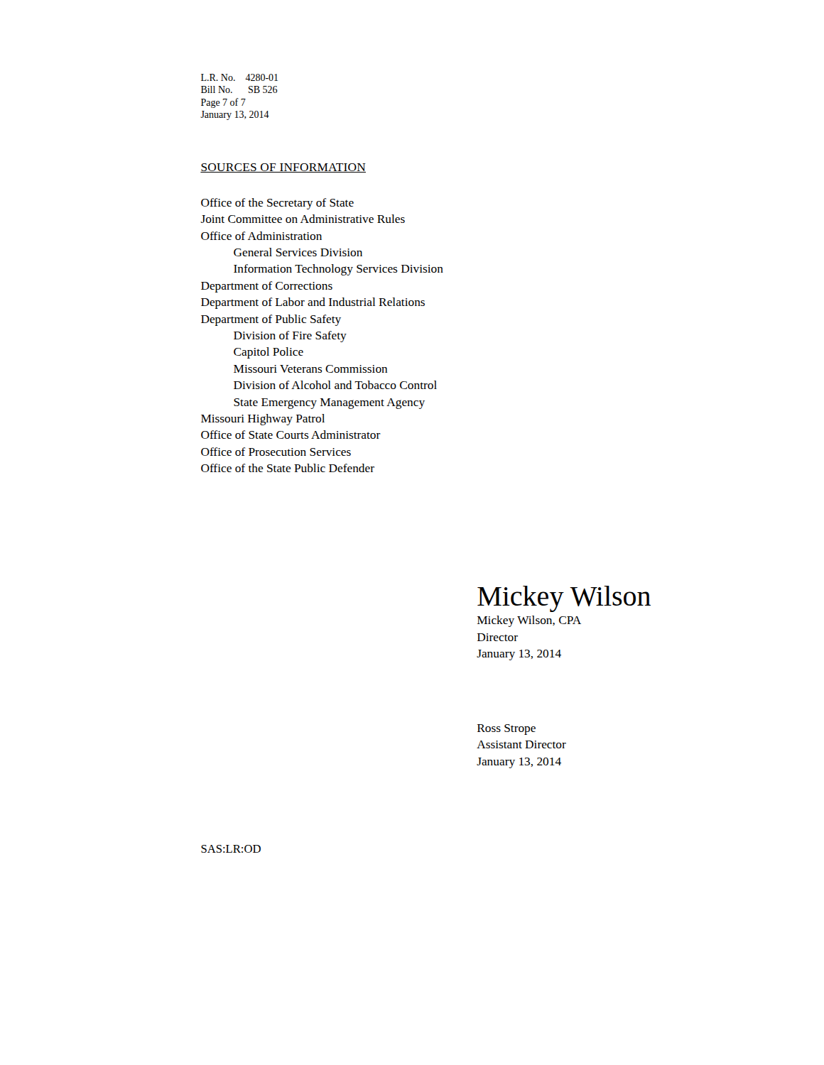L.R. No. 4280-01
Bill No. SB 526
Page 7 of 7
January 13, 2014
SOURCES OF INFORMATION
Office of the Secretary of State
Joint Committee on Administrative Rules
Office of Administration
General Services Division
Information Technology Services Division
Department of Corrections
Department of Labor and Industrial Relations
Department of Public Safety
Division of Fire Safety
Capitol Police
Missouri Veterans Commission
Division of Alcohol and Tobacco Control
State Emergency Management Agency
Missouri Highway Patrol
Office of State Courts Administrator
Office of Prosecution Services
Office of the State Public Defender
Mickey Wilson
Mickey Wilson, CPA
Director
January 13, 2014
Ross Strope
Assistant Director
January 13, 2014
SAS:LR:OD